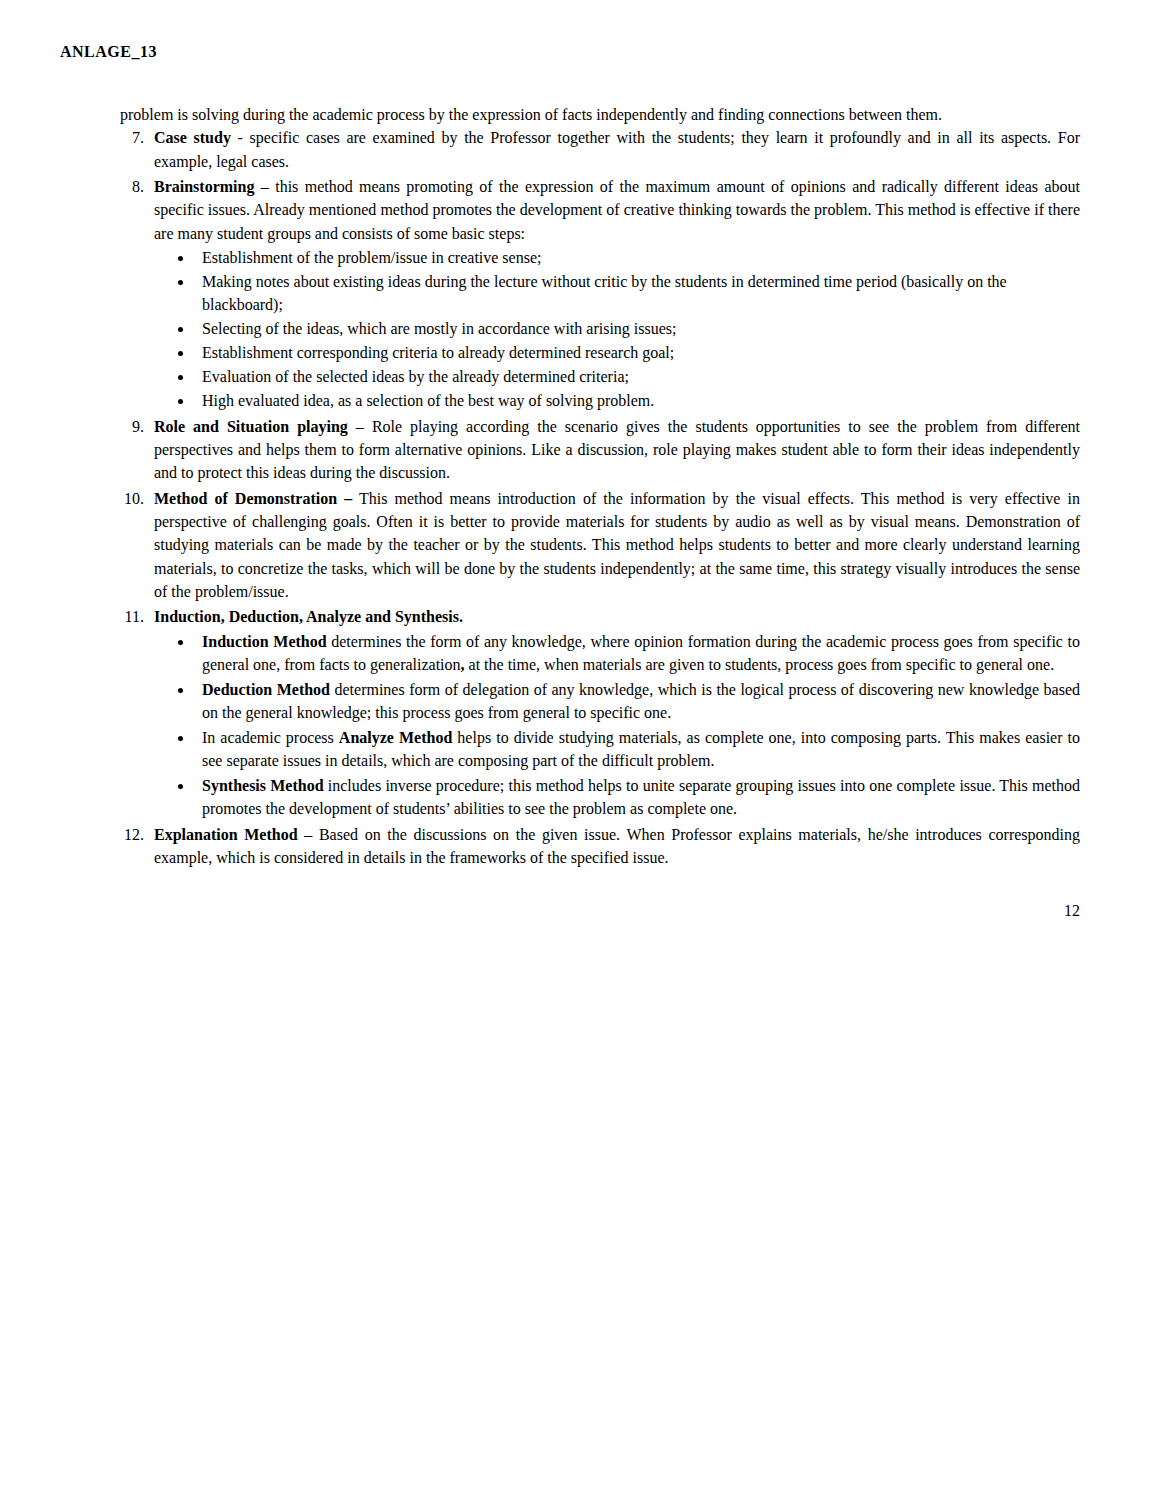ANLAGE_13
problem is solving during the academic process by the expression of facts independently and finding connections between them.
Case study - specific cases are examined by the Professor together with the students; they learn it profoundly and in all its aspects. For example, legal cases.
Brainstorming – this method means promoting of the expression of the maximum amount of opinions and radically different ideas about specific issues. Already mentioned method promotes the development of creative thinking towards the problem. This method is effective if there are many student groups and consists of some basic steps:
Establishment of the problem/issue in creative sense;
Making notes about existing ideas during the lecture without critic by the students in determined time period (basically on the blackboard);
Selecting of the ideas, which are mostly in accordance with arising issues;
Establishment corresponding criteria to already determined research goal;
Evaluation of the selected ideas by the already determined criteria;
High evaluated idea, as a selection of the best way of solving problem.
Role and Situation playing – Role playing according the scenario gives the students opportunities to see the problem from different perspectives and helps them to form alternative opinions. Like a discussion, role playing makes student able to form their ideas independently and to protect this ideas during the discussion.
Method of Demonstration – This method means introduction of the information by the visual effects. This method is very effective in perspective of challenging goals. Often it is better to provide materials for students by audio as well as by visual means. Demonstration of studying materials can be made by the teacher or by the students. This method helps students to better and more clearly understand learning materials, to concretize the tasks, which will be done by the students independently; at the same time, this strategy visually introduces the sense of the problem/issue.
Induction, Deduction, Analyze and Synthesis.
Induction Method determines the form of any knowledge, where opinion formation during the academic process goes from specific to general one, from facts to generalization, at the time, when materials are given to students, process goes from specific to general one.
Deduction Method determines form of delegation of any knowledge, which is the logical process of discovering new knowledge based on the general knowledge; this process goes from general to specific one.
In academic process Analyze Method helps to divide studying materials, as complete one, into composing parts. This makes easier to see separate issues in details, which are composing part of the difficult problem.
Synthesis Method includes inverse procedure; this method helps to unite separate grouping issues into one complete issue. This method promotes the development of students’ abilities to see the problem as complete one.
Explanation Method – Based on the discussions on the given issue. When Professor explains materials, he/she introduces corresponding example, which is considered in details in the frameworks of the specified issue.
12